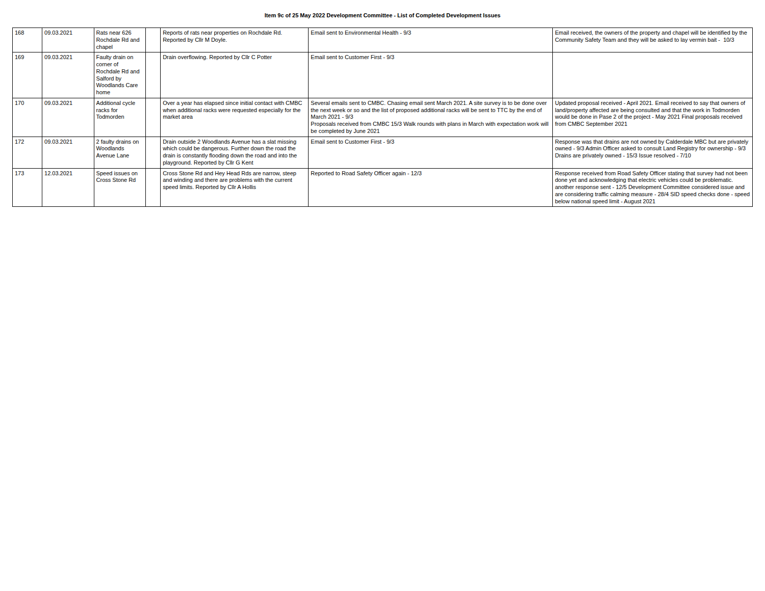Item 9c of 25 May 2022 Development Committee - List of Completed Development Issues
| 168 | 09.03.2021 | Rats near 626 Rochdale Rd and chapel | | Reports of rats near properties on Rochdale Rd. Reported by Cllr M Doyle. | Email sent to Environmental Health - 9/3 | Email received, the owners of the property and chapel will be identified by the Community Safety Team and they will be asked to lay vermin bait - 10/3 |
| 169 | 09.03.2021 | Faulty drain on corner of Rochdale Rd and Salford by Woodlands Care home | | Drain overflowing. Reported by Cllr C Potter | Email sent to Customer First - 9/3 | |
| 170 | 09.03.2021 | Additional cycle racks for Todmorden | | Over a year has elapsed since initial contact with CMBC when additional racks were requested especially for the market area | Several emails sent to CMBC. Chasing email sent March 2021. A site survey is to be done over the next week or so and the list of proposed additional racks will be sent to TTC by the end of March 2021 - 9/3 Proposals received from CMBC 15/3 Walk rounds with plans in March with expectation work will be completed by June 2021 | Updated proposal received - April 2021. Email received to say that owners of land/property affected are being consulted and that the work in Todmorden would be done in Pase 2 of the project - May 2021 Final proposals received from CMBC September 2021 |
| 172 | 09.03.2021 | 2 faulty drains on Woodlands Avenue Lane | | Drain outside 2 Woodlands Avenue has a slat missing which could be dangerous. Further down the road the drain is constantly flooding down the road and into the playground. Reported by Cllr G Kent | Email sent to Customer First - 9/3 | Response was that drains are not owned by Calderdale MBC but are privately owned - 9/3 Admin Officer asked to consult Land Registry for ownership - 9/3 Drains are privately owned - 15/3 Issue resolved - 7/10 |
| 173 | 12.03.2021 | Speed issues on Cross Stone Rd | | Cross Stone Rd and Hey Head Rds are narrow, steep and winding and there are problems with the current speed limits. Reported by Cllr A Hollis | Reported to Road Safety Officer again - 12/3 | Response received from Road Safety Officer stating that survey had not been done yet and acknowledging that electric vehicles could be problematic. another response sent - 12/5 Development Committee considered issue and are considering traffic calming measure - 28/4 SID speed checks done - speed below national speed limit - August 2021 |